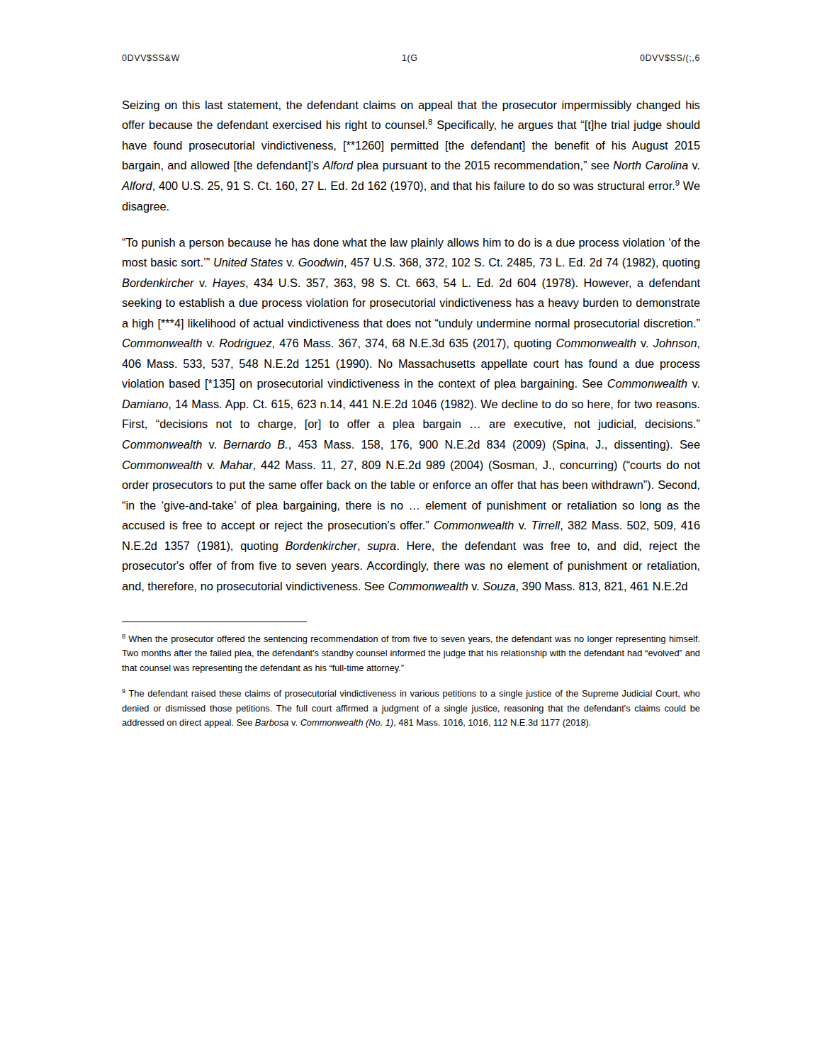0DVV$SS&W 1(G 0DVV$SS/(;,6
Seizing on this last statement, the defendant claims on appeal that the prosecutor impermissibly changed his offer because the defendant exercised his right to counsel.8 Specifically, he argues that “[t]he trial judge should have found prosecutorial vindictiveness, [**1260] permitted [the defendant] the benefit of his August 2015 bargain, and allowed [the defendant]'s Alford plea pursuant to the 2015 recommendation,” see North Carolina v. Alford, 400 U.S. 25, 91 S. Ct. 160, 27 L. Ed. 2d 162 (1970), and that his failure to do so was structural error.9 We disagree.
“To punish a person because he has done what the law plainly allows him to do is a due process violation ‘of the most basic sort.’” United States v. Goodwin, 457 U.S. 368, 372, 102 S. Ct. 2485, 73 L. Ed. 2d 74 (1982), quoting Bordenkircher v. Hayes, 434 U.S. 357, 363, 98 S. Ct. 663, 54 L. Ed. 2d 604 (1978). However, a defendant seeking to establish a due process violation for prosecutorial vindictiveness has a heavy burden to demonstrate a high [***4] likelihood of actual vindictiveness that does not “unduly undermine normal prosecutorial discretion.” Commonwealth v. Rodriguez, 476 Mass. 367, 374, 68 N.E.3d 635 (2017), quoting Commonwealth v. Johnson, 406 Mass. 533, 537, 548 N.E.2d 1251 (1990). No Massachusetts appellate court has found a due process violation based [*135] on prosecutorial vindictiveness in the context of plea bargaining. See Commonwealth v. Damiano, 14 Mass. App. Ct. 615, 623 n.14, 441 N.E.2d 1046 (1982). We decline to do so here, for two reasons. First, “decisions not to charge, [or] to offer a plea bargain … are executive, not judicial, decisions.” Commonwealth v. Bernardo B., 453 Mass. 158, 176, 900 N.E.2d 834 (2009) (Spina, J., dissenting). See Commonwealth v. Mahar, 442 Mass. 11, 27, 809 N.E.2d 989 (2004) (Sosman, J., concurring) (“courts do not order prosecutors to put the same offer back on the table or enforce an offer that has been withdrawn”). Second, “in the ‘give-and-take’ of plea bargaining, there is no … element of punishment or retaliation so long as the accused is free to accept or reject the prosecution's offer.” Commonwealth v. Tirrell, 382 Mass. 502, 509, 416 N.E.2d 1357 (1981), quoting Bordenkircher, supra. Here, the defendant was free to, and did, reject the prosecutor's offer of from five to seven years. Accordingly, there was no element of punishment or retaliation, and, therefore, no prosecutorial vindictiveness. See Commonwealth v. Souza, 390 Mass. 813, 821, 461 N.E.2d
8 When the prosecutor offered the sentencing recommendation of from five to seven years, the defendant was no longer representing himself. Two months after the failed plea, the defendant's standby counsel informed the judge that his relationship with the defendant had “evolved” and that counsel was representing the defendant as his “full-time attorney.”
9 The defendant raised these claims of prosecutorial vindictiveness in various petitions to a single justice of the Supreme Judicial Court, who denied or dismissed those petitions. The full court affirmed a judgment of a single justice, reasoning that the defendant's claims could be addressed on direct appeal. See Barbosa v. Commonwealth (No. 1), 481 Mass. 1016, 1016, 112 N.E.3d 1177 (2018).